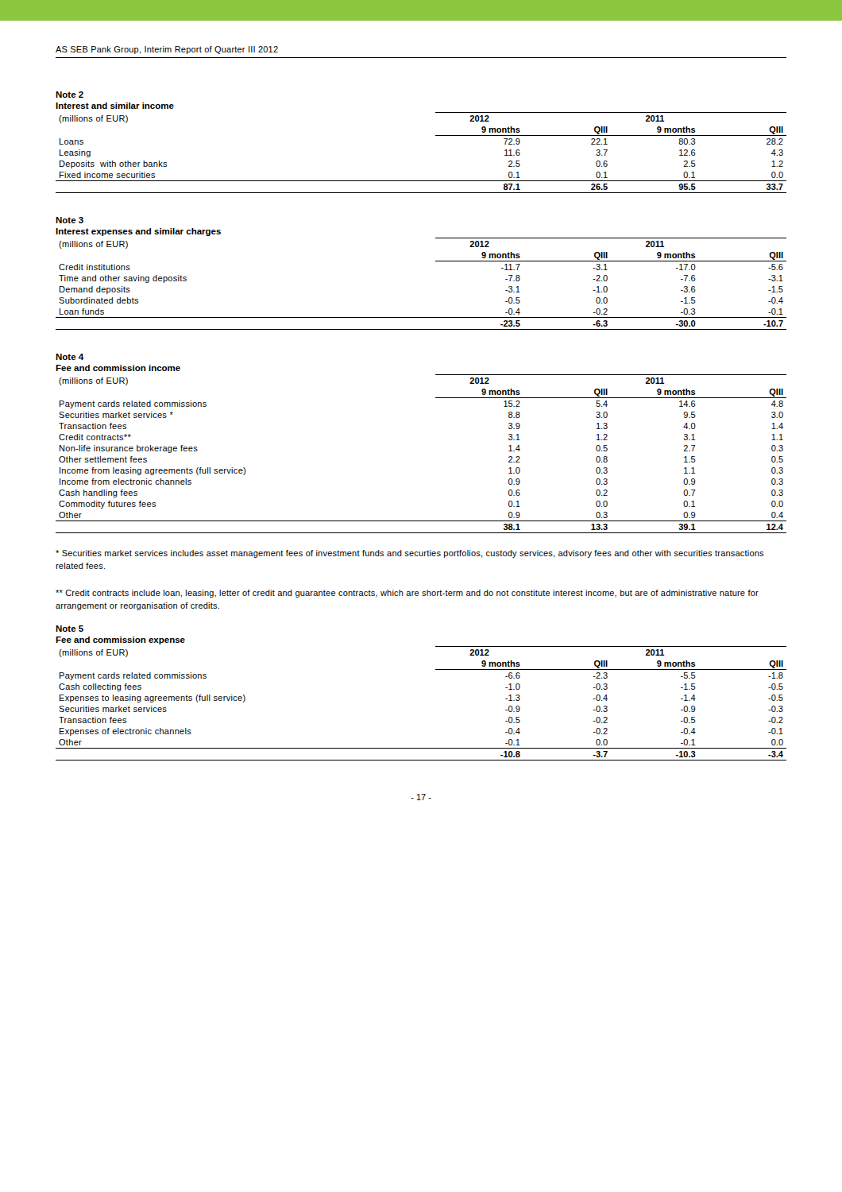AS SEB Pank Group, Interim Report of Quarter III 2012
Note 2
Interest and similar income
| (millions of EUR) | 2012 | | 2011 | |
| | 9 months | QIII | 9 months | QIII |
| Loans | 72.9 | 22.1 | 80.3 | 28.2 |
| Leasing | 11.6 | 3.7 | 12.6 | 4.3 |
| Deposits with other banks | 2.5 | 0.6 | 2.5 | 1.2 |
| Fixed income securities | 0.1 | 0.1 | 0.1 | 0.0 |
| | 87.1 | 26.5 | 95.5 | 33.7 |
Note 3
Interest expenses and similar charges
| (millions of EUR) | 2012 | | 2011 | |
| | 9 months | QIII | 9 months | QIII |
| Credit institutions | -11.7 | -3.1 | -17.0 | -5.6 |
| Time and other saving deposits | -7.8 | -2.0 | -7.6 | -3.1 |
| Demand deposits | -3.1 | -1.0 | -3.6 | -1.5 |
| Subordinated debts | -0.5 | 0.0 | -1.5 | -0.4 |
| Loan funds | -0.4 | -0.2 | -0.3 | -0.1 |
| | -23.5 | -6.3 | -30.0 | -10.7 |
Note 4
Fee and commission income
| (millions of EUR) | 2012 | | 2011 | |
| | 9 months | QIII | 9 months | QIII |
| Payment cards related commissions | 15.2 | 5.4 | 14.6 | 4.8 |
| Securities market services * | 8.8 | 3.0 | 9.5 | 3.0 |
| Transaction fees | 3.9 | 1.3 | 4.0 | 1.4 |
| Credit contracts** | 3.1 | 1.2 | 3.1 | 1.1 |
| Non-life insurance brokerage fees | 1.4 | 0.5 | 2.7 | 0.3 |
| Other settlement fees | 2.2 | 0.8 | 1.5 | 0.5 |
| Income from leasing agreements (full service) | 1.0 | 0.3 | 1.1 | 0.3 |
| Income from electronic channels | 0.9 | 0.3 | 0.9 | 0.3 |
| Cash handling fees | 0.6 | 0.2 | 0.7 | 0.3 |
| Commodity futures fees | 0.1 | 0.0 | 0.1 | 0.0 |
| Other | 0.9 | 0.3 | 0.9 | 0.4 |
| | 38.1 | 13.3 | 39.1 | 12.4 |
* Securities market services includes asset management fees of investment funds and securties portfolios, custody services, advisory fees and other with securities transactions related fees.
** Credit contracts include loan, leasing, letter of credit and guarantee contracts, which are short-term and do not constitute interest income, but are of administrative nature for arrangement or reorganisation of credits.
Note 5
Fee and commission expense
| (millions of EUR) | 2012 | | 2011 | |
| | 9 months | QIII | 9 months | QIII |
| Payment cards related commissions | -6.6 | -2.3 | -5.5 | -1.8 |
| Cash collecting fees | -1.0 | -0.3 | -1.5 | -0.5 |
| Expenses to leasing agreements (full service) | -1.3 | -0.4 | -1.4 | -0.5 |
| Securities market services | -0.9 | -0.3 | -0.9 | -0.3 |
| Transaction fees | -0.5 | -0.2 | -0.5 | -0.2 |
| Expenses of electronic channels | -0.4 | -0.2 | -0.4 | -0.1 |
| Other | -0.1 | 0.0 | -0.1 | 0.0 |
| | -10.8 | -3.7 | -10.3 | -3.4 |
- 17 -